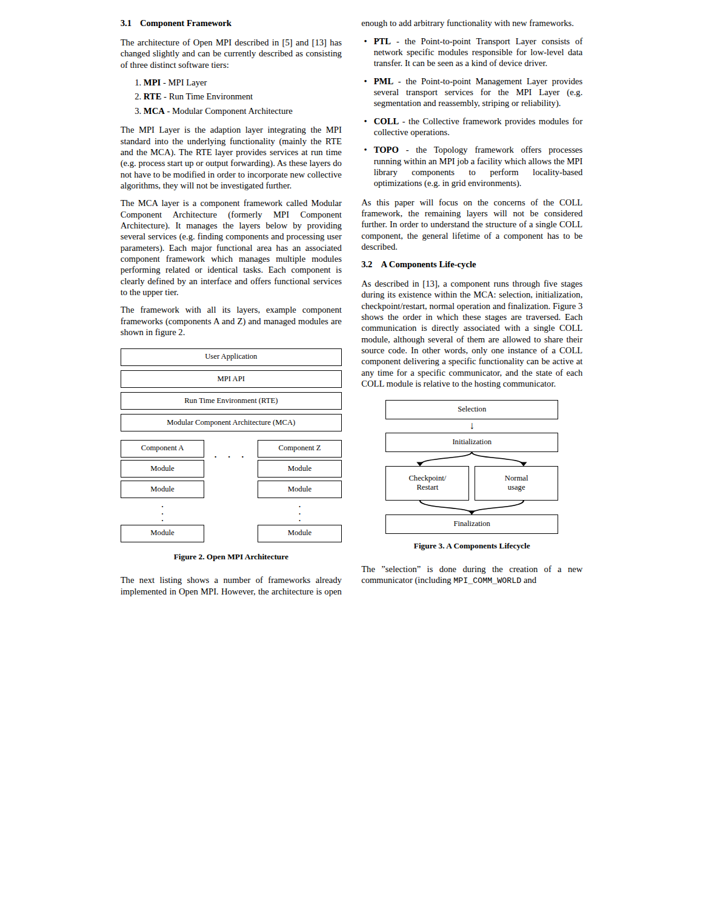3.1 Component Framework
The architecture of Open MPI described in [5] and [13] has changed slightly and can be currently described as consisting of three distinct software tiers:
MPI - MPI Layer
RTE - Run Time Environment
MCA - Modular Component Architecture
The MPI Layer is the adaption layer integrating the MPI standard into the underlying functionality (mainly the RTE and the MCA). The RTE layer provides services at run time (e.g. process start up or output forwarding). As these layers do not have to be modified in order to incorporate new collective algorithms, they will not be investigated further.
The MCA layer is a component framework called Modular Component Architecture (formerly MPI Component Architecture). It manages the layers below by providing several services (e.g. finding components and processing user parameters). Each major functional area has an associated component framework which manages multiple modules performing related or identical tasks. Each component is clearly defined by an interface and offers functional services to the upper tier.
The framework with all its layers, example component frameworks (components A and Z) and managed modules are shown in figure 2.
User Application
MPI API
Run Time Environment (RTE)
Modular Component Architecture (MCA)
Component A
Module
Module
...
Module
. . .
Component Z
Module
Module
...
Module
Figure 2. Open MPI Architecture
The next listing shows a number of frameworks already implemented in Open MPI. However, the architecture is open enough to add arbitrary functionality with new frameworks.
PTL - the Point-to-point Transport Layer consists of network specific modules responsible for low-level data transfer. It can be seen as a kind of device driver.
PML - the Point-to-point Management Layer provides several transport services for the MPI Layer (e.g. segmentation and reassembly, striping or reliability).
COLL - the Collective framework provides modules for collective operations.
TOPO - the Topology framework offers processes running within an MPI job a facility which allows the MPI library components to perform locality-based optimizations (e.g. in grid environments).
As this paper will focus on the concerns of the COLL framework, the remaining layers will not be considered further. In order to understand the structure of a single COLL component, the general lifetime of a component has to be described.
3.2 A Components Life-cycle
As described in [13], a component runs through five stages during its existence within the MCA: selection, initialization, checkpoint/restart, normal operation and finalization. Figure 3 shows the order in which these stages are traversed. Each communication is directly associated with a single COLL module, although several of them are allowed to share their source code. In other words, only one instance of a COLL component delivering a specific functionality can be active at any time for a specific communicator, and the state of each COLL module is relative to the hosting communicator.
Selection
↓
Initialization
Checkpoint/
Restart
Normal
usage
Finalization
Figure 3. A Components Lifecycle
The ”selection” is done during the creation of a new communicator (including MPI_COMM_WORLD and